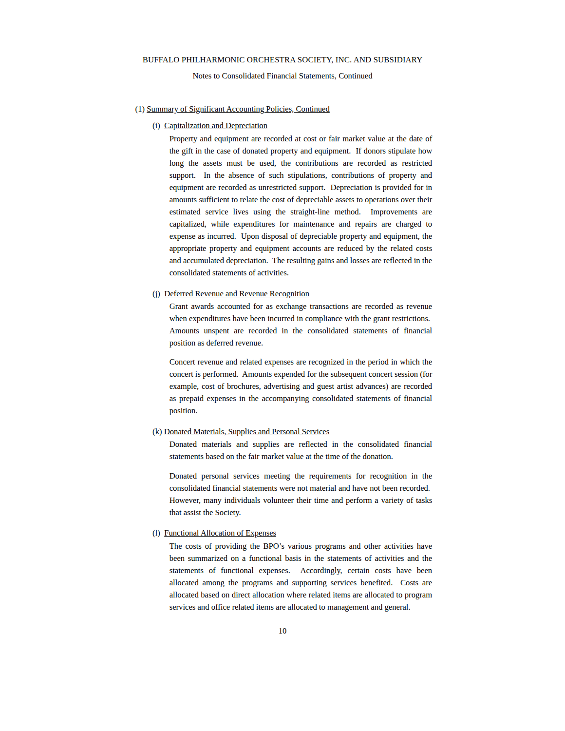BUFFALO PHILHARMONIC ORCHESTRA SOCIETY, INC. AND SUBSIDIARY
Notes to Consolidated Financial Statements, Continued
(1) Summary of Significant Accounting Policies, Continued
(i) Capitalization and Depreciation
Property and equipment are recorded at cost or fair market value at the date of the gift in the case of donated property and equipment. If donors stipulate how long the assets must be used, the contributions are recorded as restricted support. In the absence of such stipulations, contributions of property and equipment are recorded as unrestricted support. Depreciation is provided for in amounts sufficient to relate the cost of depreciable assets to operations over their estimated service lives using the straight-line method. Improvements are capitalized, while expenditures for maintenance and repairs are charged to expense as incurred. Upon disposal of depreciable property and equipment, the appropriate property and equipment accounts are reduced by the related costs and accumulated depreciation. The resulting gains and losses are reflected in the consolidated statements of activities.
(j) Deferred Revenue and Revenue Recognition
Grant awards accounted for as exchange transactions are recorded as revenue when expenditures have been incurred in compliance with the grant restrictions. Amounts unspent are recorded in the consolidated statements of financial position as deferred revenue.
Concert revenue and related expenses are recognized in the period in which the concert is performed. Amounts expended for the subsequent concert session (for example, cost of brochures, advertising and guest artist advances) are recorded as prepaid expenses in the accompanying consolidated statements of financial position.
(k) Donated Materials, Supplies and Personal Services
Donated materials and supplies are reflected in the consolidated financial statements based on the fair market value at the time of the donation.
Donated personal services meeting the requirements for recognition in the consolidated financial statements were not material and have not been recorded. However, many individuals volunteer their time and perform a variety of tasks that assist the Society.
(l) Functional Allocation of Expenses
The costs of providing the BPO’s various programs and other activities have been summarized on a functional basis in the statements of activities and the statements of functional expenses. Accordingly, certain costs have been allocated among the programs and supporting services benefited. Costs are allocated based on direct allocation where related items are allocated to program services and office related items are allocated to management and general.
10